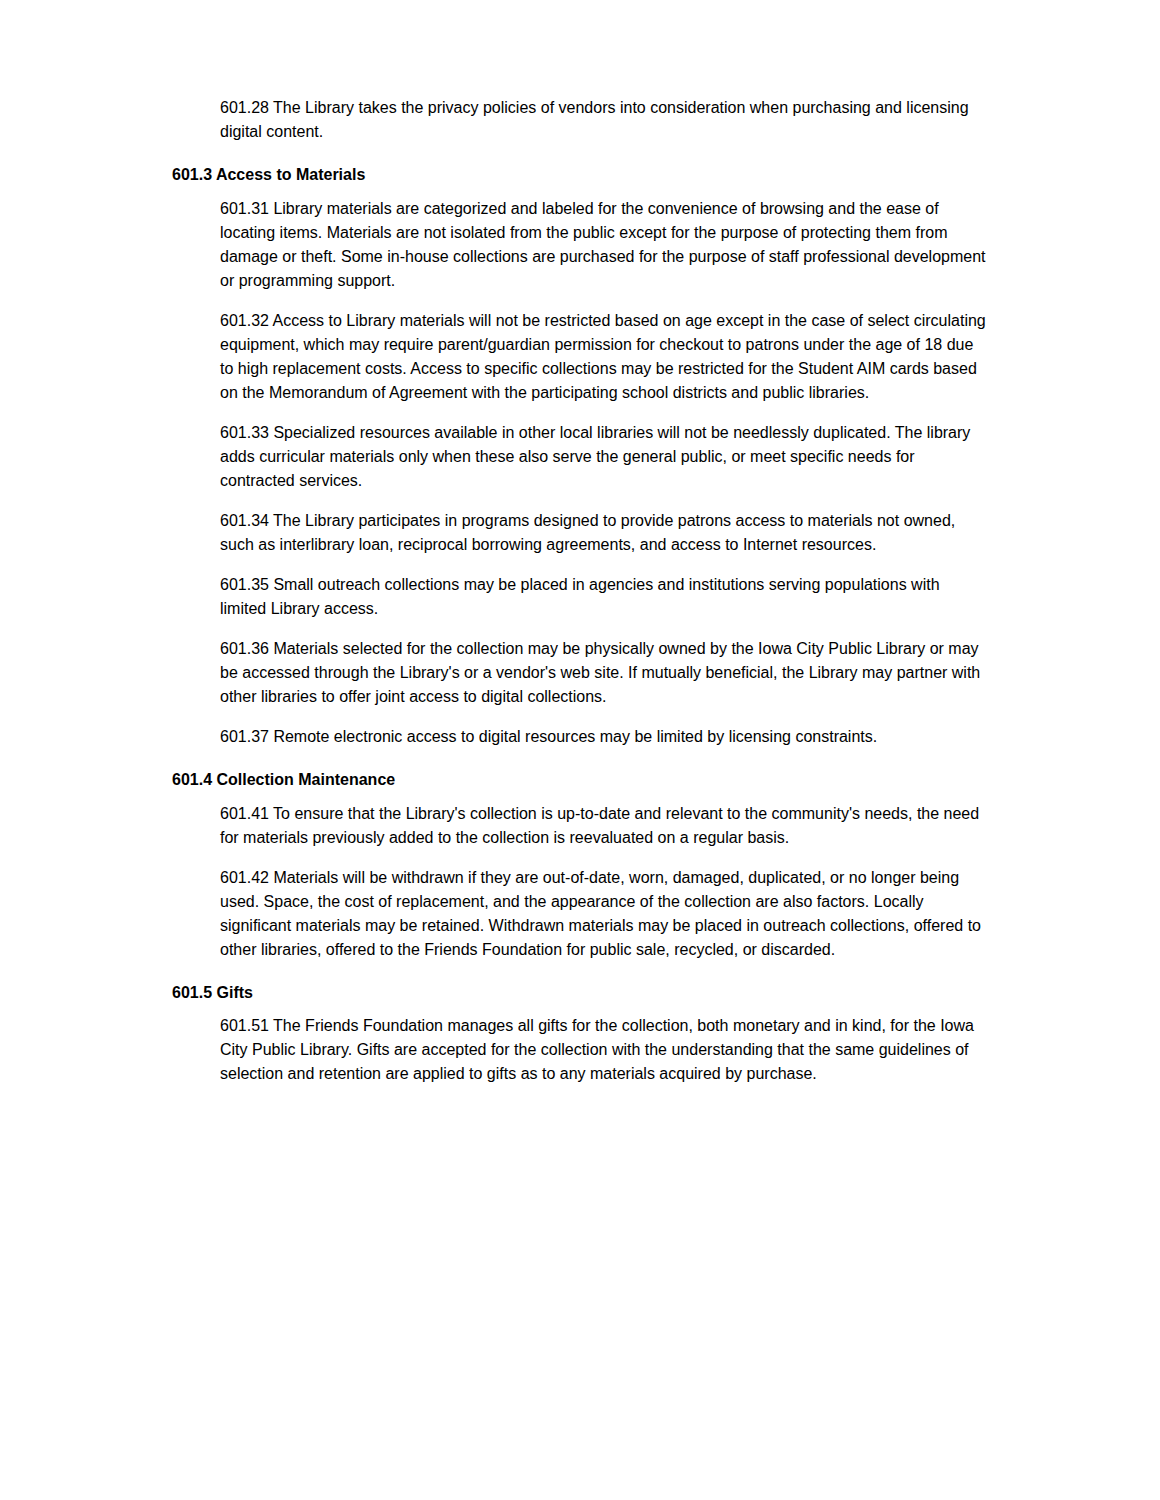601.28 The Library takes the privacy policies of vendors into consideration when purchasing and licensing digital content.
601.3 Access to Materials
601.31 Library materials are categorized and labeled for the convenience of browsing and the ease of locating items. Materials are not isolated from the public except for the purpose of protecting them from damage or theft. Some in-house collections are purchased for the purpose of staff professional development or programming support.
601.32 Access to Library materials will not be restricted based on age except in the case of select circulating equipment, which may require parent/guardian permission for checkout to patrons under the age of 18 due to high replacement costs. Access to specific collections may be restricted for the Student AIM cards based on the Memorandum of Agreement with the participating school districts and public libraries.
601.33 Specialized resources available in other local libraries will not be needlessly duplicated. The library adds curricular materials only when these also serve the general public, or meet specific needs for contracted services.
601.34 The Library participates in programs designed to provide patrons access to materials not owned, such as interlibrary loan, reciprocal borrowing agreements, and access to Internet resources.
601.35 Small outreach collections may be placed in agencies and institutions serving populations with limited Library access.
601.36 Materials selected for the collection may be physically owned by the Iowa City Public Library or may be accessed through the Library's or a vendor's web site. If mutually beneficial, the Library may partner with other libraries to offer joint access to digital collections.
601.37 Remote electronic access to digital resources may be limited by licensing constraints.
601.4 Collection Maintenance
601.41 To ensure that the Library's collection is up-to-date and relevant to the community's needs, the need for materials previously added to the collection is reevaluated on a regular basis.
601.42 Materials will be withdrawn if they are out-of-date, worn, damaged, duplicated, or no longer being used. Space, the cost of replacement, and the appearance of the collection are also factors. Locally significant materials may be retained. Withdrawn materials may be placed in outreach collections, offered to other libraries, offered to the Friends Foundation for public sale, recycled, or discarded.
601.5 Gifts
601.51 The Friends Foundation manages all gifts for the collection, both monetary and in kind, for the Iowa City Public Library. Gifts are accepted for the collection with the understanding that the same guidelines of selection and retention are applied to gifts as to any materials acquired by purchase.